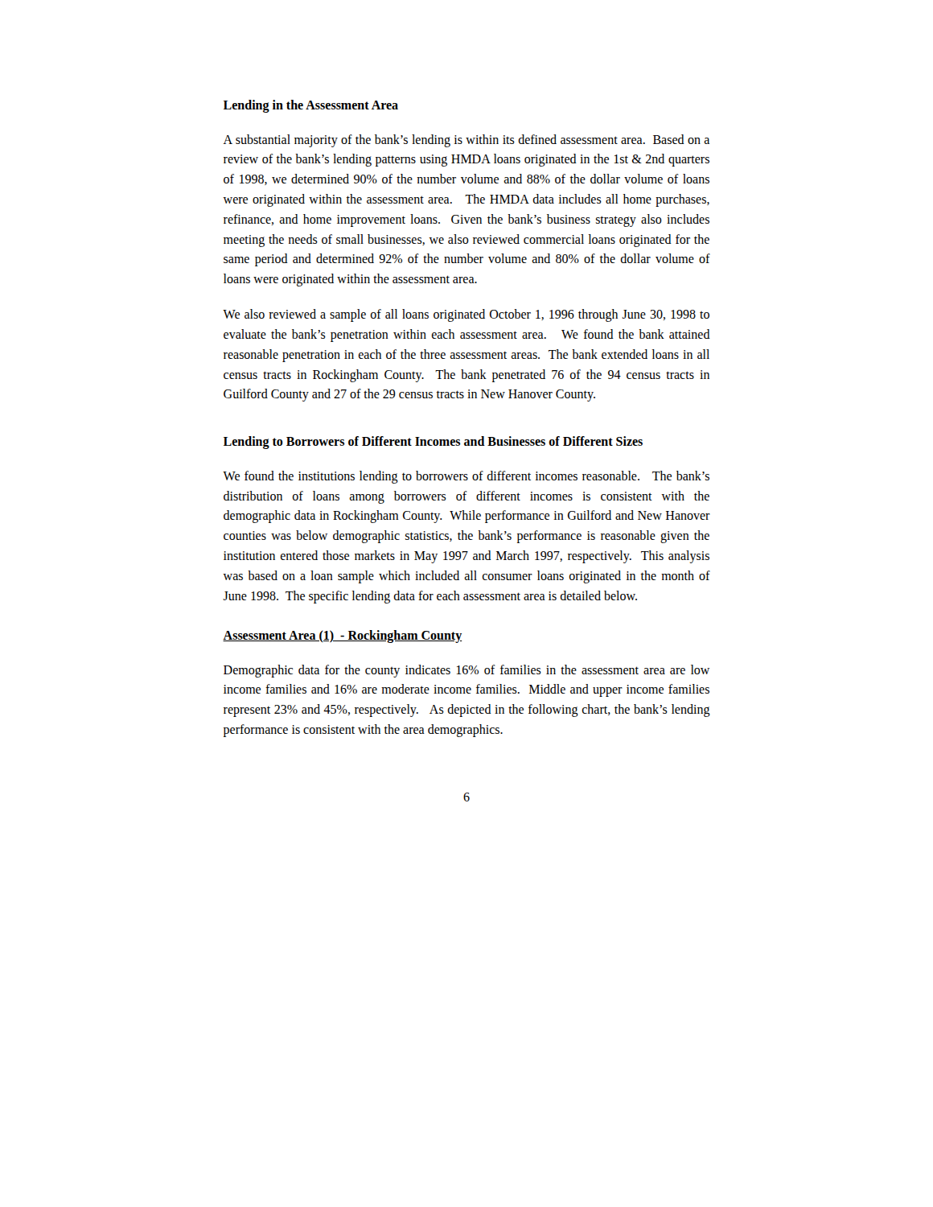Lending in the Assessment Area
A substantial majority of the bank’s lending is within its defined assessment area. Based on a review of the bank’s lending patterns using HMDA loans originated in the 1st & 2nd quarters of 1998, we determined 90% of the number volume and 88% of the dollar volume of loans were originated within the assessment area. The HMDA data includes all home purchases, refinance, and home improvement loans. Given the bank’s business strategy also includes meeting the needs of small businesses, we also reviewed commercial loans originated for the same period and determined 92% of the number volume and 80% of the dollar volume of loans were originated within the assessment area.
We also reviewed a sample of all loans originated October 1, 1996 through June 30, 1998 to evaluate the bank’s penetration within each assessment area. We found the bank attained reasonable penetration in each of the three assessment areas. The bank extended loans in all census tracts in Rockingham County. The bank penetrated 76 of the 94 census tracts in Guilford County and 27 of the 29 census tracts in New Hanover County.
Lending to Borrowers of Different Incomes and Businesses of Different Sizes
We found the institutions lending to borrowers of different incomes reasonable. The bank’s distribution of loans among borrowers of different incomes is consistent with the demographic data in Rockingham County. While performance in Guilford and New Hanover counties was below demographic statistics, the bank’s performance is reasonable given the institution entered those markets in May 1997 and March 1997, respectively. This analysis was based on a loan sample which included all consumer loans originated in the month of June 1998. The specific lending data for each assessment area is detailed below.
Assessment Area (1) - Rockingham County
Demographic data for the county indicates 16% of families in the assessment area are low income families and 16% are moderate income families. Middle and upper income families represent 23% and 45%, respectively. As depicted in the following chart, the bank’s lending performance is consistent with the area demographics.
6